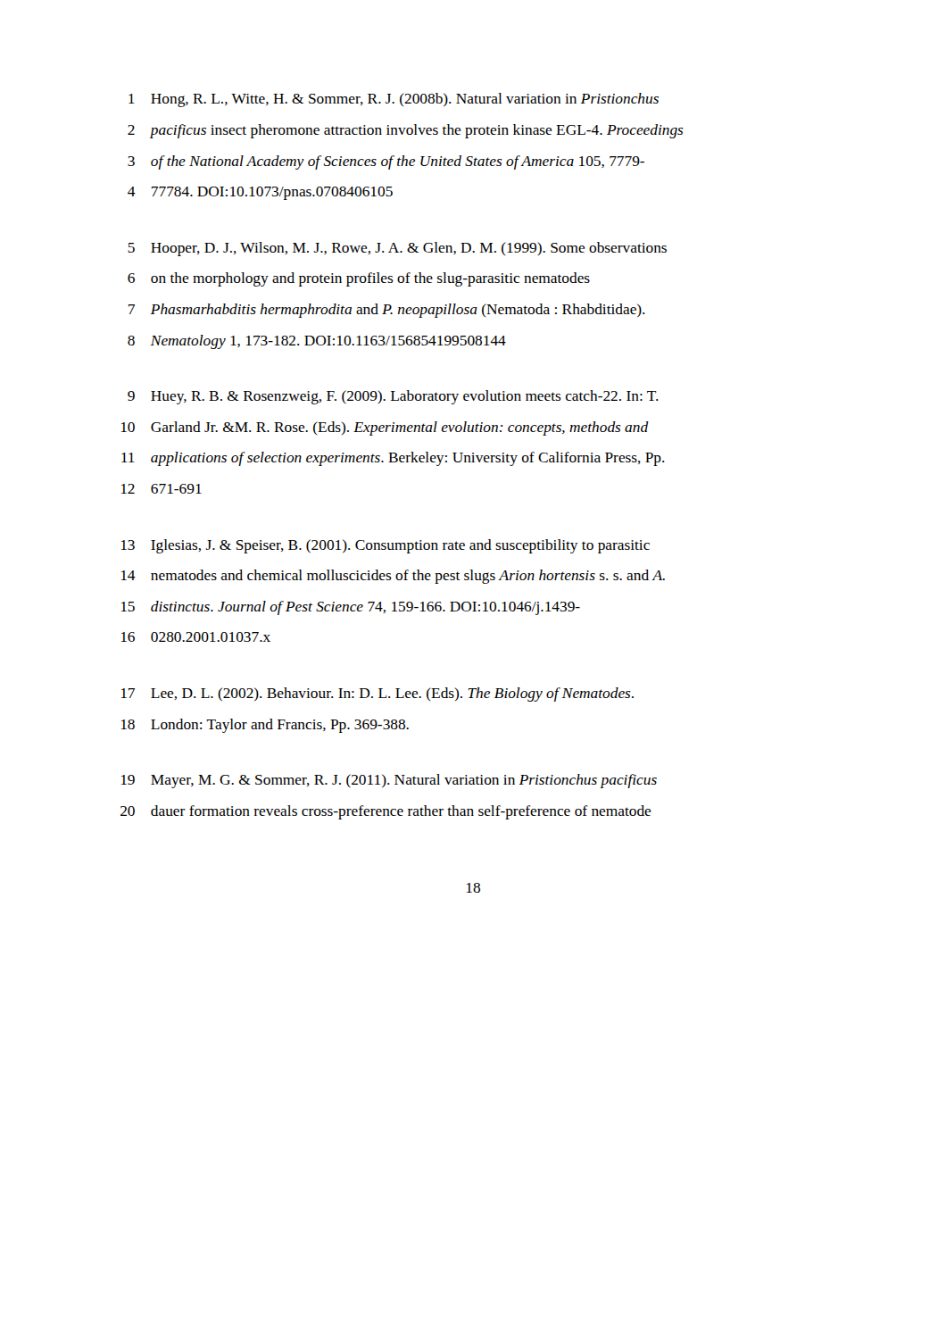Hong, R. L., Witte, H. & Sommer, R. J. (2008b). Natural variation in Pristionchus
pacificus insect pheromone attraction involves the protein kinase EGL-4. Proceedings
of the National Academy of Sciences of the United States of America 105, 7779-
77784. DOI:10.1073/pnas.0708406105
Hooper, D. J., Wilson, M. J., Rowe, J. A. & Glen, D. M. (1999). Some observations
on the morphology and protein profiles of the slug-parasitic nematodes
Phasmarhabditis hermaphrodita and P. neopapillosa (Nematoda : Rhabditidae).
Nematology 1, 173-182. DOI:10.1163/156854199508144
Huey, R. B. & Rosenzweig, F. (2009). Laboratory evolution meets catch-22. In: T.
Garland Jr. &M. R. Rose. (Eds). Experimental evolution: concepts, methods and
applications of selection experiments. Berkeley: University of California Press, Pp.
671-691
Iglesias, J. & Speiser, B. (2001). Consumption rate and susceptibility to parasitic
nematodes and chemical molluscicides of the pest slugs Arion hortensis s. s. and A.
distinctus. Journal of Pest Science 74, 159-166. DOI:10.1046/j.1439-
0280.2001.01037.x
Lee, D. L. (2002). Behaviour. In: D. L. Lee. (Eds). The Biology of Nematodes.
London: Taylor and Francis, Pp. 369-388.
Mayer, M. G. & Sommer, R. J. (2011). Natural variation in Pristionchus pacificus
dauer formation reveals cross-preference rather than self-preference of nematode
18